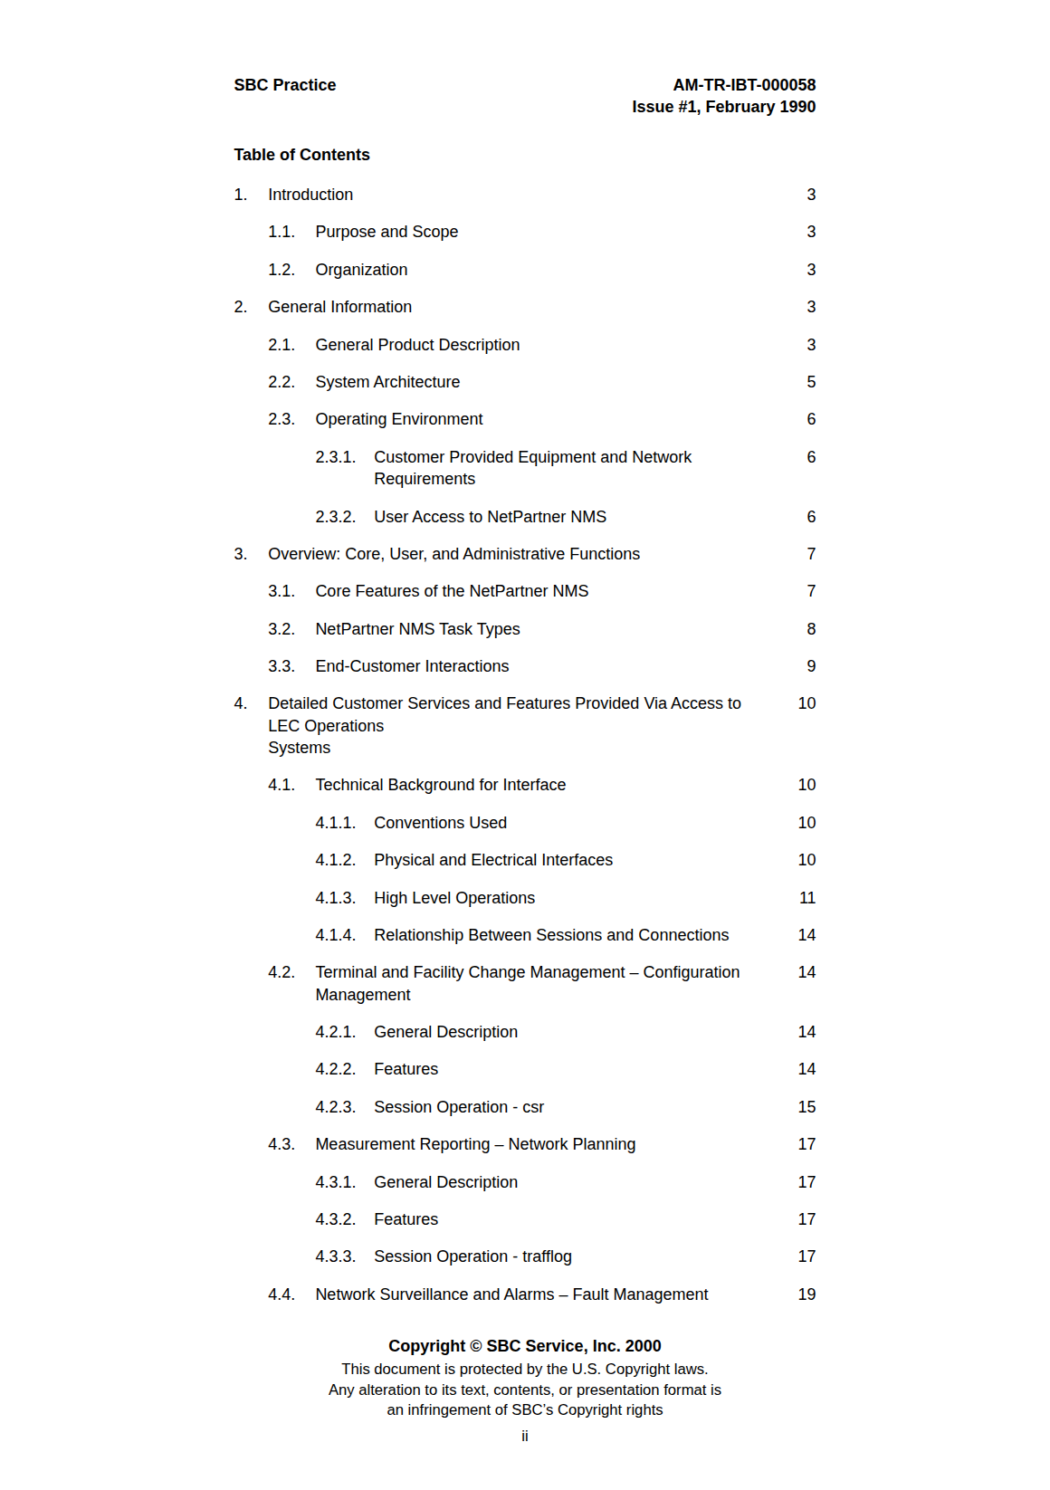SBC Practice
AM-TR-IBT-000058 Issue #1, February 1990
Table of Contents
1. Introduction 3
1.1. Purpose and Scope 3
1.2. Organization 3
2. General Information 3
2.1. General Product Description 3
2.2. System Architecture 5
2.3. Operating Environment 6
2.3.1. Customer Provided Equipment and Network Requirements 6
2.3.2. User Access to NetPartner NMS 6
3. Overview: Core, User, and Administrative Functions 7
3.1. Core Features of the NetPartner NMS 7
3.2. NetPartner NMS Task Types 8
3.3. End-Customer Interactions 9
4. Detailed Customer Services and Features Provided Via Access to LEC OperationsSystems 10
4.1. Technical Background for Interface 10
4.1.1. Conventions Used 10
4.1.2. Physical and Electrical Interfaces 10
4.1.3. High Level Operations 11
4.1.4. Relationship Between Sessions and Connections 14
4.2. Terminal and Facility Change Management – Configuration Management 14
4.2.1. General Description 14
4.2.2. Features 14
4.2.3. Session Operation - csr 15
4.3. Measurement Reporting – Network Planning 17
4.3.1. General Description 17
4.3.2. Features 17
4.3.3. Session Operation - trafflog 17
4.4. Network Surveillance and Alarms – Fault Management 19
Copyright © SBC Service, Inc. 2000
This document is protected by the U.S. Copyright laws.
Any alteration to its text, contents, or presentation format is
an infringement of SBC’s Copyright rights
ii